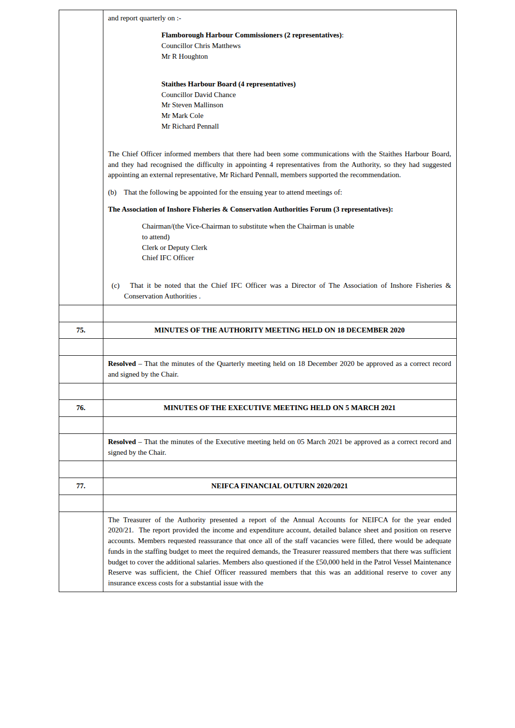| | and report quarterly on :- Flamborough Harbour Commissioners (2 representatives) : Councillor Chris Matthews Mr R Houghton Staithes Harbour Board (4 representatives) Councillor David Chance Mr Steven Mallinson Mr Mark Cole Mr Richard Pennall The Chief Officer informed members that there had been some communications with the Staithes Harbour Board, and they had recognised the difficulty in appointing 4 representatives from the Authority, so they had suggested appointing an external representative, Mr Richard Pennall, members supported the recommendation. (b) That the following be appointed for the ensuing year to attend meetings of: The Association of Inshore Fisheries & Conservation Authorities Forum (3 representatives): Chairman/(the Vice-Chairman to substitute when the Chairman is unable to attend) Clerk or Deputy Clerk Chief IFC Officer (c) That it be noted that the Chief IFC Officer was a Director of The Association of Inshore Fisheries & Conservation Authorities . |
| 75. | Minutes of the Authority Meeting held on 18 December 2020 |
| | Resolved – That the minutes of the Quarterly meeting held on 18 December 2020 be approved as a correct record and signed by the Chair. |
| 76. | Minutes of the Executive Meeting held on 5 March 2021 |
| | Resolved – That the minutes of the Executive meeting held on 05 March 2021 be approved as a correct record and signed by the Chair. |
| 77. | NEIFCA Financial Outurn 2020/2021 |
| | The Treasurer of the Authority presented a report of the Annual Accounts for NEIFCA for the year ended 2020/21. The report provided the income and expenditure account, detailed balance sheet and position on reserve accounts. Members requested reassurance that once all of the staff vacancies were filled, there would be adequate funds in the staffing budget to meet the required demands, the Treasurer reassured members that there was sufficient budget to cover the additional salaries. Members also questioned if the £50,000 held in the Patrol Vessel Maintenance Reserve was sufficient, the Chief Officer reassured members that this was an additional reserve to cover any insurance excess costs for a substantial issue with the |